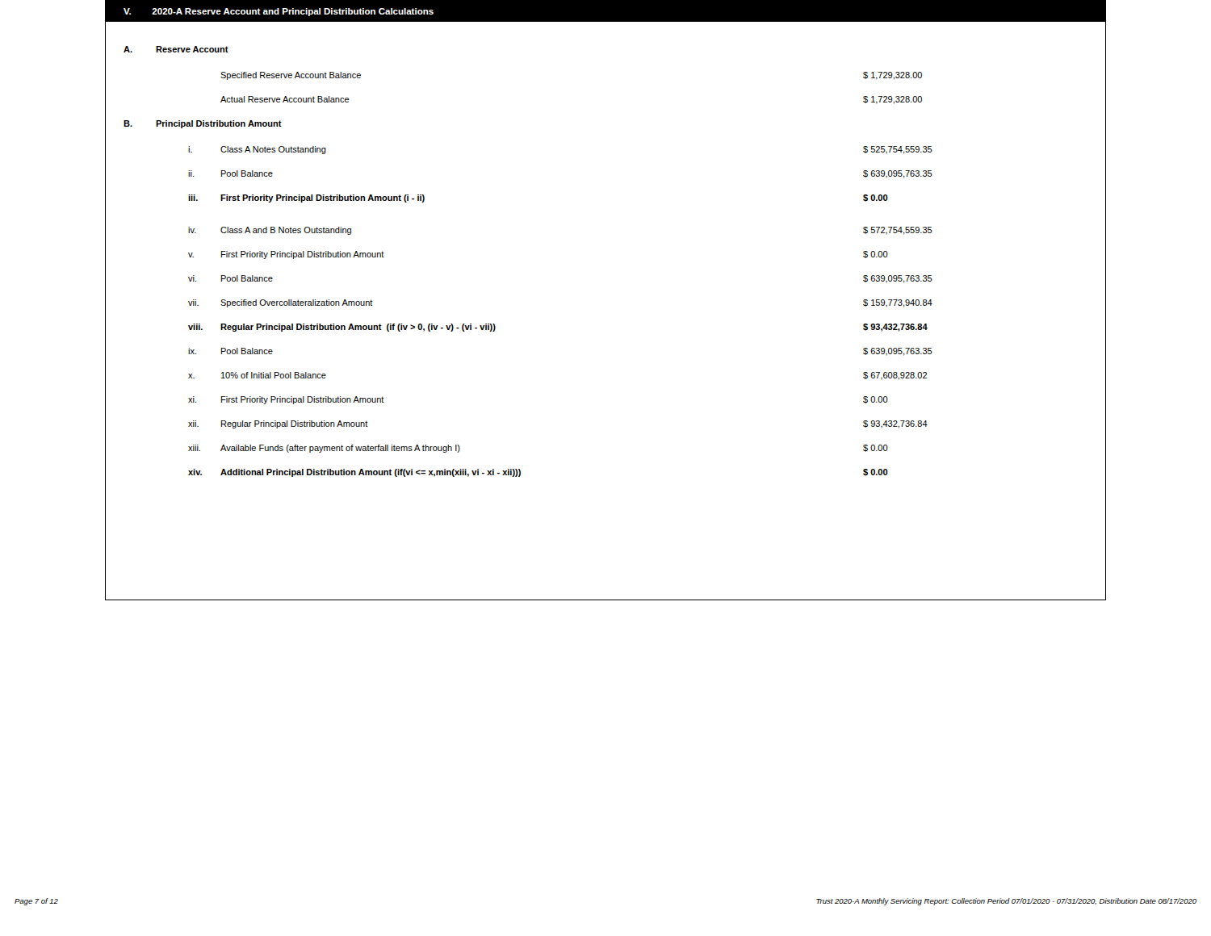V. 2020-A Reserve Account and Principal Distribution Calculations
| A. | Reserve Account |
| | | Specified Reserve Account Balance | $ 1,729,328.00 |
| | | Actual Reserve Account Balance | $ 1,729,328.00 |
| B. | Principal Distribution Amount |
| | i. | Class A Notes Outstanding | $ 525,754,559.35 |
| | ii. | Pool Balance | $ 639,095,763.35 |
| | iii. | First Priority Principal Distribution Amount (i - ii) | $ 0.00 |
| | iv. | Class A and B Notes Outstanding | $ 572,754,559.35 |
| | v. | First Priority Principal Distribution Amount | $ 0.00 |
| | vi. | Pool Balance | $ 639,095,763.35 |
| | vii. | Specified Overcollateralization Amount | $ 159,773,940.84 |
| | viii. | Regular Principal Distribution Amount (if (iv > 0, (iv - v) - (vi - vii)) | $ 93,432,736.84 |
| | ix. | Pool Balance | $ 639,095,763.35 |
| | x. | 10% of Initial Pool Balance | $ 67,608,928.02 |
| | xi. | First Priority Principal Distribution Amount | $ 0.00 |
| | xii. | Regular Principal Distribution Amount | $ 93,432,736.84 |
| | xiii. | Available Funds (after payment of waterfall items A through I) | $ 0.00 |
| | xiv. | Additional Principal Distribution Amount (if(vi <= x,min(xiii, vi - xi - xii))) | $ 0.00 |
Page 7 of 12 Trust 2020-A Monthly Servicing Report: Collection Period 07/01/2020 - 07/31/2020, Distribution Date 08/17/2020